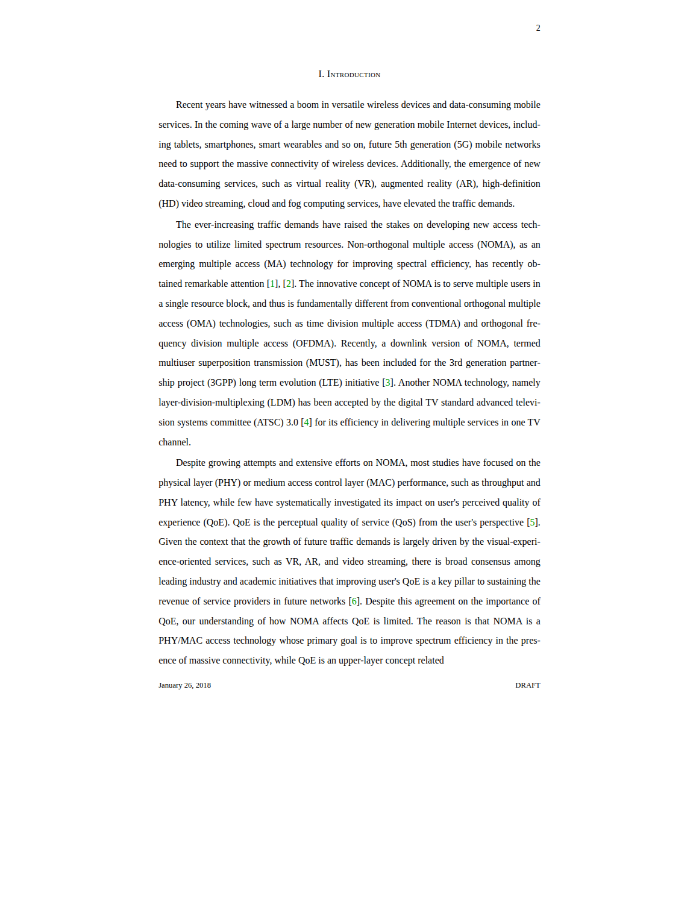2
I. Introduction
Recent years have witnessed a boom in versatile wireless devices and data-consuming mobile services. In the coming wave of a large number of new generation mobile Internet devices, including tablets, smartphones, smart wearables and so on, future 5th generation (5G) mobile networks need to support the massive connectivity of wireless devices. Additionally, the emergence of new data-consuming services, such as virtual reality (VR), augmented reality (AR), high-definition (HD) video streaming, cloud and fog computing services, have elevated the traffic demands.
The ever-increasing traffic demands have raised the stakes on developing new access technologies to utilize limited spectrum resources. Non-orthogonal multiple access (NOMA), as an emerging multiple access (MA) technology for improving spectral efficiency, has recently obtained remarkable attention [1], [2]. The innovative concept of NOMA is to serve multiple users in a single resource block, and thus is fundamentally different from conventional orthogonal multiple access (OMA) technologies, such as time division multiple access (TDMA) and orthogonal frequency division multiple access (OFDMA). Recently, a downlink version of NOMA, termed multiuser superposition transmission (MUST), has been included for the 3rd generation partnership project (3GPP) long term evolution (LTE) initiative [3]. Another NOMA technology, namely layer-division-multiplexing (LDM) has been accepted by the digital TV standard advanced television systems committee (ATSC) 3.0 [4] for its efficiency in delivering multiple services in one TV channel.
Despite growing attempts and extensive efforts on NOMA, most studies have focused on the physical layer (PHY) or medium access control layer (MAC) performance, such as throughput and PHY latency, while few have systematically investigated its impact on user's perceived quality of experience (QoE). QoE is the perceptual quality of service (QoS) from the user's perspective [5]. Given the context that the growth of future traffic demands is largely driven by the visual-experience-oriented services, such as VR, AR, and video streaming, there is broad consensus among leading industry and academic initiatives that improving user's QoE is a key pillar to sustaining the revenue of service providers in future networks [6]. Despite this agreement on the importance of QoE, our understanding of how NOMA affects QoE is limited. The reason is that NOMA is a PHY/MAC access technology whose primary goal is to improve spectrum efficiency in the presence of massive connectivity, while QoE is an upper-layer concept related
January 26, 2018 DRAFT